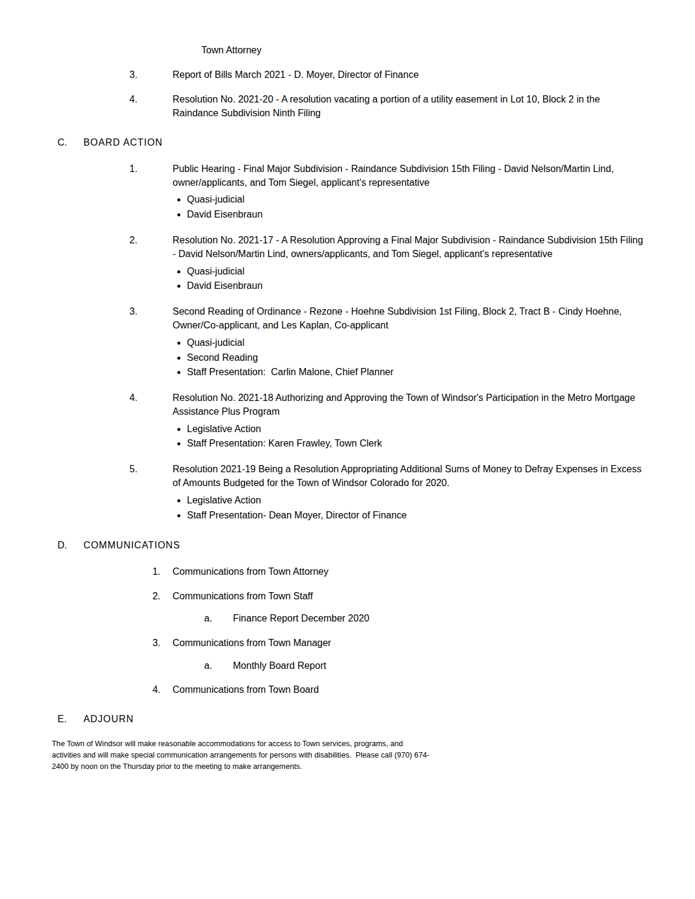Town Attorney
3.
Report of Bills March 2021 - D. Moyer, Director of Finance
4.
Resolution No. 2021-20 - A resolution vacating a portion of a utility easement in Lot 10, Block 2 in the Raindance Subdivision Ninth Filing
C.
BOARD ACTION
1.
Public Hearing - Final Major Subdivision - Raindance Subdivision 15th Filing - David Nelson/Martin Lind, owner/applicants, and Tom Siegel, applicant's representative
Quasi-judicial
David Eisenbraun
2.
Resolution No. 2021-17 - A Resolution Approving a Final Major Subdivision - Raindance Subdivision 15th Filing - David Nelson/Martin Lind, owners/applicants, and Tom Siegel, applicant's representative
Quasi-judicial
David Eisenbraun
3.
Second Reading of Ordinance - Rezone - Hoehne Subdivision 1st Filing, Block 2, Tract B - Cindy Hoehne, Owner/Co-applicant, and Les Kaplan, Co-applicant
Quasi-judicial
Second Reading
Staff Presentation: Carlin Malone, Chief Planner
4.
Resolution No. 2021-18 Authorizing and Approving the Town of Windsor's Participation in the Metro Mortgage Assistance Plus Program
Legislative Action
Staff Presentation: Karen Frawley, Town Clerk
5.
Resolution 2021-19 Being a Resolution Appropriating Additional Sums of Money to Defray Expenses in Excess of Amounts Budgeted for the Town of Windsor Colorado for 2020.
Legislative Action
Staff Presentation- Dean Moyer, Director of Finance
D.
COMMUNICATIONS
1.
Communications from Town Attorney
2.
Communications from Town Staff
a.
Finance Report December 2020
3.
Communications from Town Manager
a.
Monthly Board Report
4.
Communications from Town Board
E.
ADJOURN
The Town of Windsor will make reasonable accommodations for access to Town services, programs, and activities and will make special communication arrangements for persons with disabilities. Please call (970) 674-2400 by noon on the Thursday prior to the meeting to make arrangements.